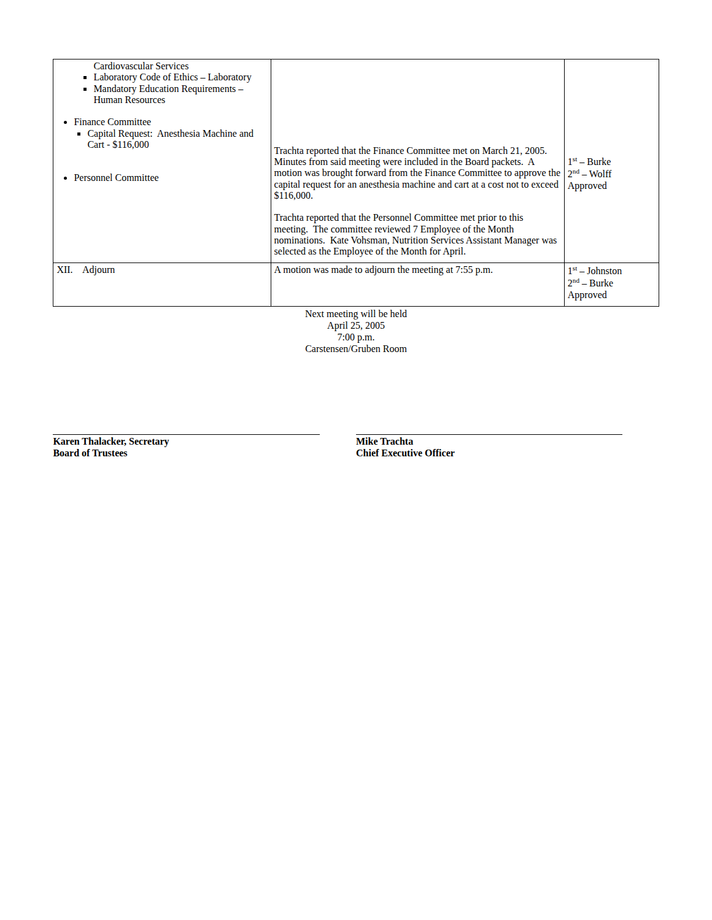| Cardiovascular Services Laboratory Code of Ethics – Laboratory Mandatory Education Requirements – Human Resources Finance Committee Capital Request: Anesthesia Machine and Cart - $116,000 Personnel Committee | Trachta reported that the Finance Committee met on March 21, 2005. Minutes from said meeting were included in the Board packets. A motion was brought forward from the Finance Committee to approve the capital request for an anesthesia machine and cart at a cost not to exceed $116,000. Trachta reported that the Personnel Committee met prior to this meeting. The committee reviewed 7 Employee of the Month nominations. Kate Vohsman, Nutrition Services Assistant Manager was selected as the Employee of the Month for April. | 1 st – Burke 2 nd – Wolff Approved |
| XII. Adjourn | A motion was made to adjourn the meeting at 7:55 p.m. | 1 st – Johnston 2 nd – Burke Approved |
Next meeting will be held
April 25, 2005
7:00 p.m.
Carstensen/Gruben Room
| Karen Thalacker, Secretary Board of Trustees | Mike Trachta Chief Executive Officer |